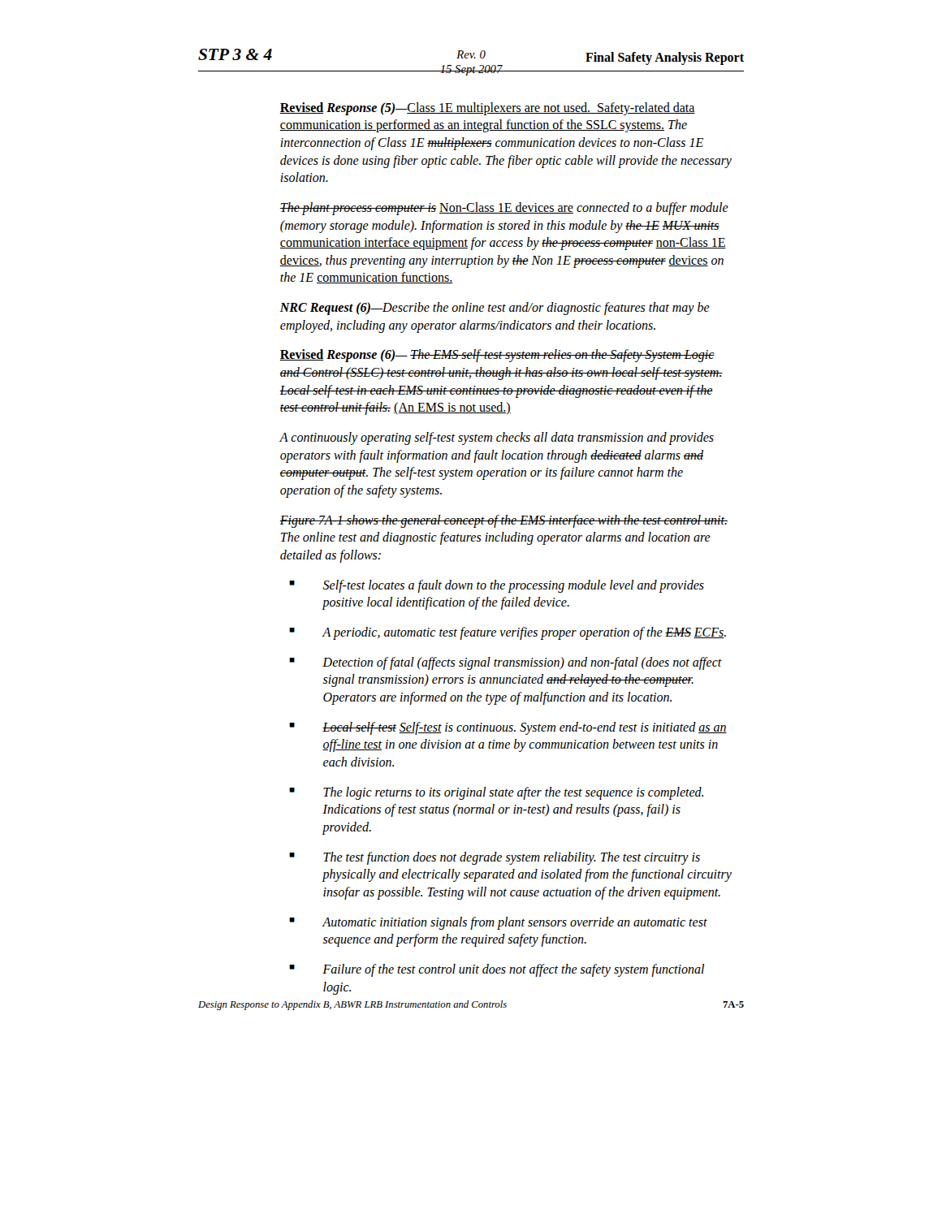Rev. 0
15 Sept 2007
STP 3 & 4
Final Safety Analysis Report
Revised Response (5)—Class 1E multiplexers are not used. Safety-related data communication is performed as an integral function of the SSLC systems. The interconnection of Class 1E multiplexers communication devices to non-Class 1E devices is done using fiber optic cable. The fiber optic cable will provide the necessary isolation.
The plant process computer is Non-Class 1E devices are connected to a buffer module (memory storage module). Information is stored in this module by the 1E MUX units communication interface equipment for access by the process computer non-Class 1E devices, thus preventing any interruption by the Non 1E process computer devices on the 1E communication functions.
NRC Request (6)—Describe the online test and/or diagnostic features that may be employed, including any operator alarms/indicators and their locations.
Revised Response (6)— The EMS self-test system relies on the Safety System Logic and Control (SSLC) test control unit, though it has also its own local self-test system. Local self-test in each EMS unit continues to provide diagnostic readout even if the test control unit fails. (An EMS is not used.)
A continuously operating self-test system checks all data transmission and provides operators with fault information and fault location through dedicated alarms and computer output. The self-test system operation or its failure cannot harm the operation of the safety systems.
Figure 7A-1 shows the general concept of the EMS interface with the test control unit. The online test and diagnostic features including operator alarms and location are detailed as follows:
Self-test locates a fault down to the processing module level and provides positive local identification of the failed device.
A periodic, automatic test feature verifies proper operation of the EMS ECFs.
Detection of fatal (affects signal transmission) and non-fatal (does not affect signal transmission) errors is annunciated and relayed to the computer. Operators are informed on the type of malfunction and its location.
Local self-test Self-test is continuous. System end-to-end test is initiated as an off-line test in one division at a time by communication between test units in each division.
The logic returns to its original state after the test sequence is completed. Indications of test status (normal or in-test) and results (pass, fail) is provided.
The test function does not degrade system reliability. The test circuitry is physically and electrically separated and isolated from the functional circuitry insofar as possible. Testing will not cause actuation of the driven equipment.
Automatic initiation signals from plant sensors override an automatic test sequence and perform the required safety function.
Failure of the test control unit does not affect the safety system functional logic.
Design Response to Appendix B, ABWR LRB Instrumentation and Controls
7A-5